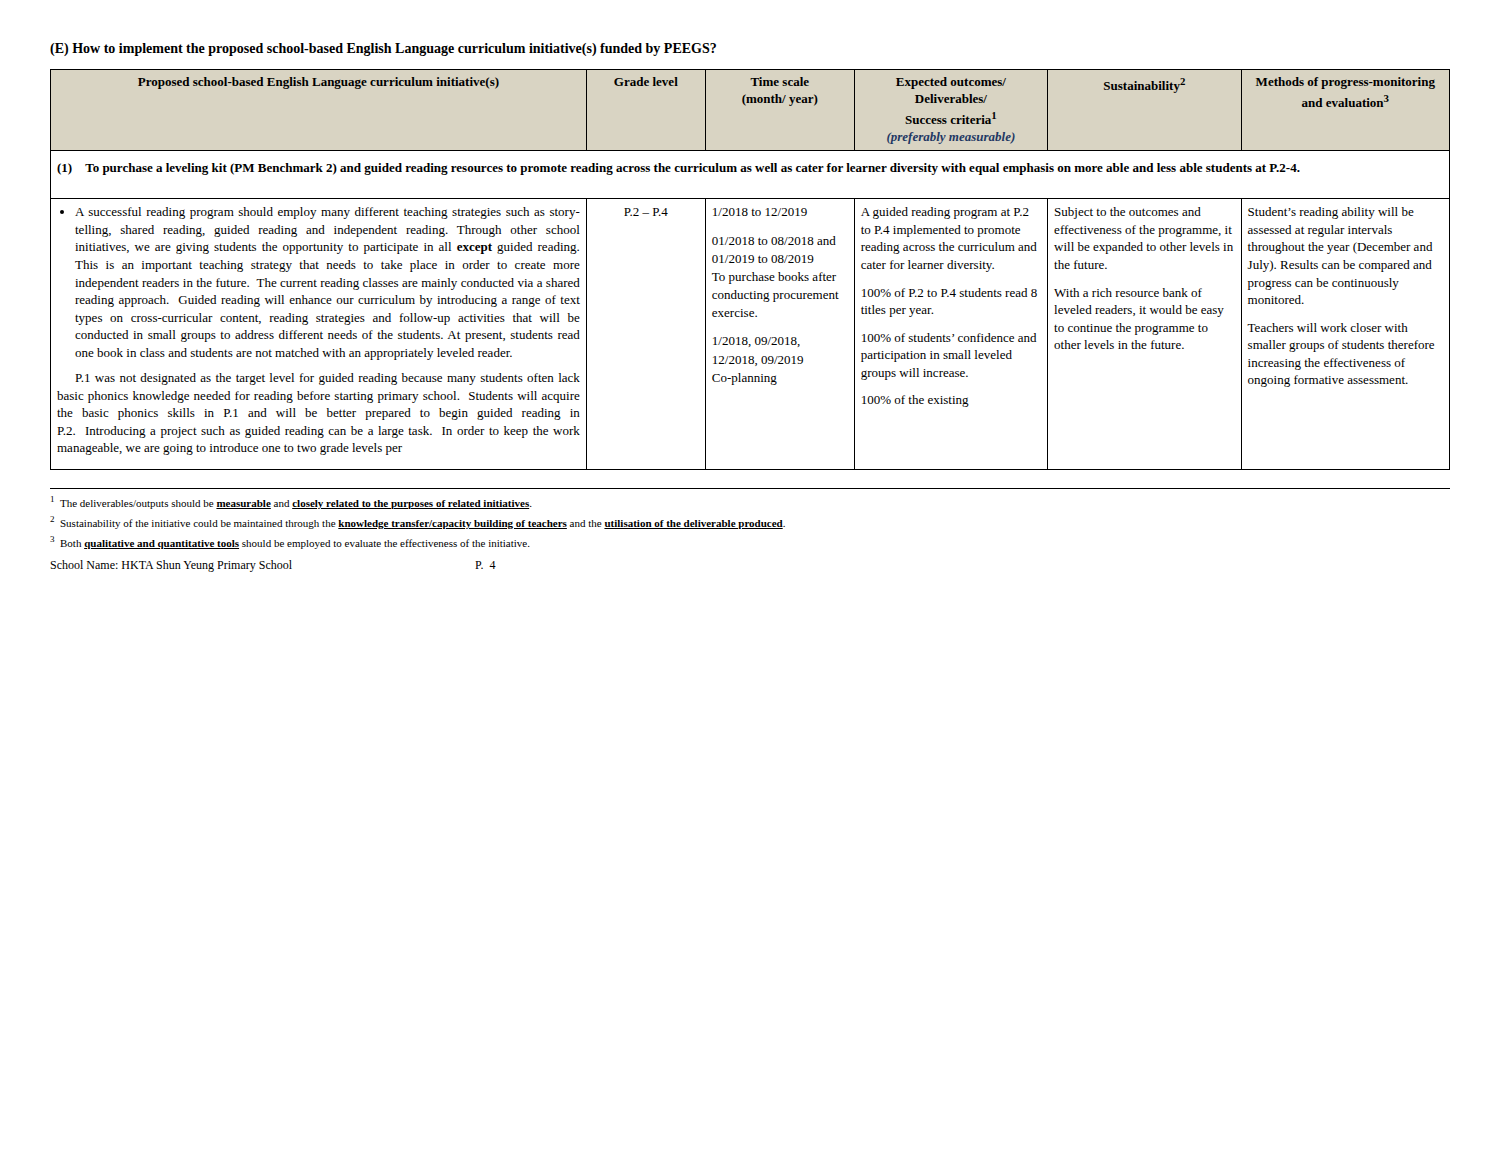(E) How to implement the proposed school-based English Language curriculum initiative(s) funded by PEEGS?
| Proposed school-based English Language curriculum initiative(s) | Grade level | Time scale (month/ year) | Expected outcomes/ Deliverables/ Success criteria 1 (preferably measurable) | Sustainability 2 | Methods of progress-monitoring and evaluation 3 |
| --- | --- | --- | --- | --- | --- |
| (1) To purchase a leveling kit (PM Benchmark 2) and guided reading resources to promote reading across the curriculum as well as cater for learner diversity with equal emphasis on more able and less able students at P.2-4. |
| A successful reading program should employ many different teaching strategies such as story-telling, shared reading, guided reading and independent reading. Through other school initiatives, we are giving students the opportunity to participate in all except guided reading. This is an important teaching strategy that needs to take place in order to create more independent readers in the future. The current reading classes are mainly conducted via a shared reading approach. Guided reading will enhance our curriculum by introducing a range of text types on cross-curricular content, reading strategies and follow-up activities that will be conducted in small groups to address different needs of the students. At present, students read one book in class and students are not matched with an appropriately leveled reader. P.1 was not designated as the target level for guided reading because many students often lack basic phonics knowledge needed for reading before starting primary school. Students will acquire the basic phonics skills in P.1 and will be better prepared to begin guided reading in P.2. Introducing a project such as guided reading can be a large task. In order to keep the work manageable, we are going to introduce one to two grade levels per | P.2 – P.4 | 1/2018 to 12/2019 01/2018 to 08/2018 and 01/2019 to 08/2019 To purchase books after conducting procurement exercise. 1/2018, 09/2018, 12/2018, 09/2019 Co-planning | A guided reading program at P.2 to P.4 implemented to promote reading across the curriculum and cater for learner diversity. 100% of P.2 to P.4 students read 8 titles per year. 100% of students’ confidence and participation in small leveled groups will increase. 100% of the existing | Subject to the outcomes and effectiveness of the programme, it will be expanded to other levels in the future. With a rich resource bank of leveled readers, it would be easy to continue the programme to other levels in the future. | Student’s reading ability will be assessed at regular intervals throughout the year (December and July). Results can be compared and progress can be continuously monitored. Teachers will work closer with smaller groups of students therefore increasing the effectiveness of ongoing formative assessment. |
1 The deliverables/outputs should be measurable and closely related to the purposes of related initiatives.
2 Sustainability of the initiative could be maintained through the knowledge transfer/capacity building of teachers and the utilisation of the deliverable produced.
3 Both qualitative and quantitative tools should be employed to evaluate the effectiveness of the initiative.
School Name: HKTA Shun Yeung Primary School P. 4